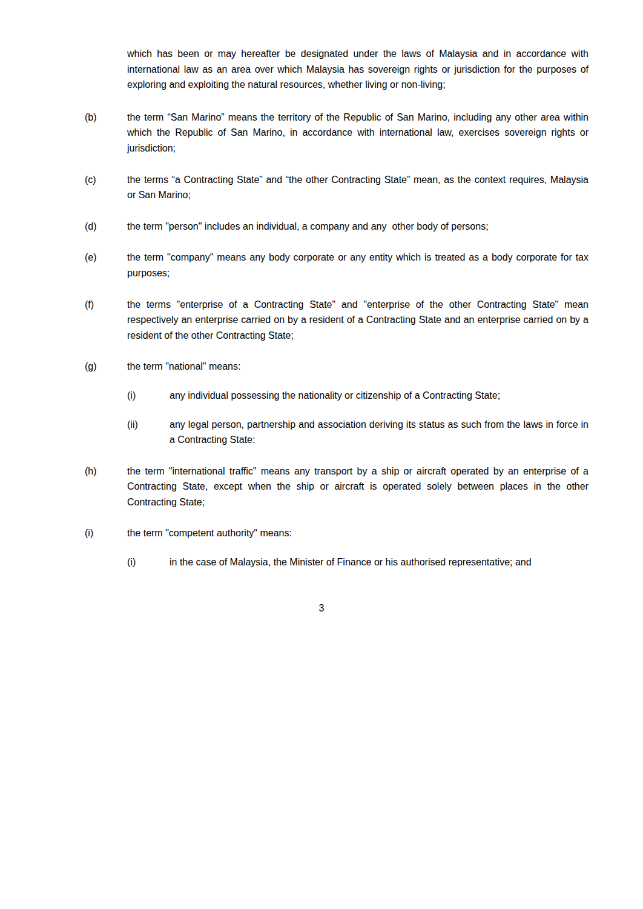which has been or may hereafter be designated under the laws of Malaysia and in accordance with international law as an area over which Malaysia has sovereign rights or jurisdiction for the purposes of exploring and exploiting the natural resources, whether living or non-living;
(b)
the term “San Marino” means the territory of the Republic of San Marino, including any other area within which the Republic of San Marino, in accordance with international law, exercises sovereign rights or jurisdiction;
(c)
the terms “a Contracting State” and “the other Contracting State” mean, as the context requires, Malaysia or San Marino;
(d)
the term "person" includes an individual, a company and any other body of persons;
(e)
the term "company" means any body corporate or any entity which is treated as a body corporate for tax purposes;
(f)
the terms "enterprise of a Contracting State" and "enterprise of the other Contracting State" mean respectively an enterprise carried on by a resident of a Contracting State and an enterprise carried on by a resident of the other Contracting State;
(g)
the term "national" means:
(i)
any individual possessing the nationality or citizenship of a Contracting State;
(ii)
any legal person, partnership and association deriving its status as such from the laws in force in a Contracting State:
(h)
the term "international traffic" means any transport by a ship or aircraft operated by an enterprise of a Contracting State, except when the ship or aircraft is operated solely between places in the other Contracting State;
(i)
the term "competent authority" means:
(i)
in the case of Malaysia, the Minister of Finance or his authorised representative; and
3